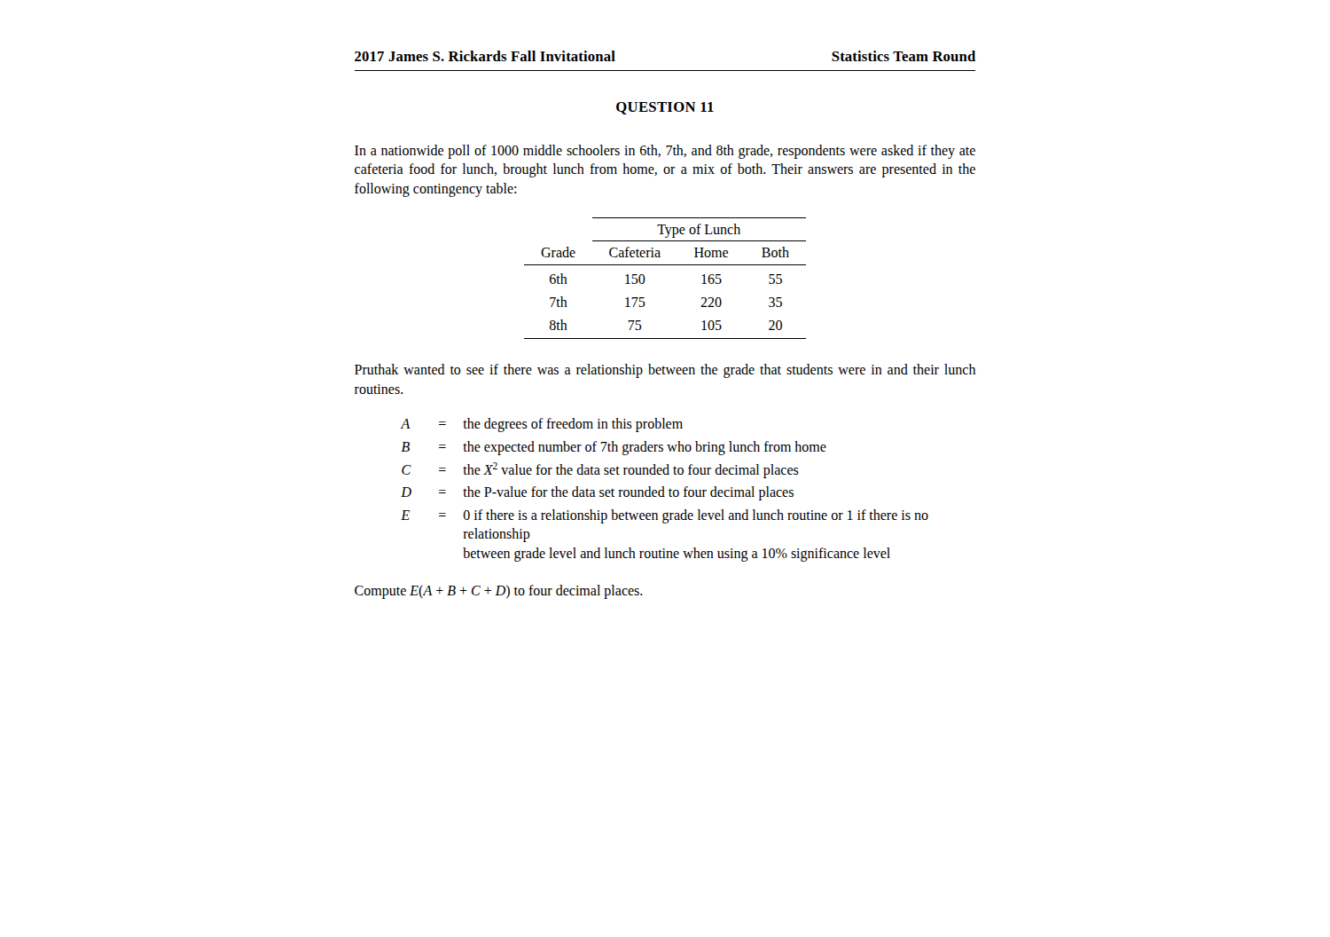2017 James S. Rickards Fall Invitational
Statistics Team Round
QUESTION 11
In a nationwide poll of 1000 middle schoolers in 6th, 7th, and 8th grade, respondents were asked if they ate cafeteria food for lunch, brought lunch from home, or a mix of both. Their answers are presented in the following contingency table:
| | Type of Lunch |
| --- | --- |
| Grade | Cafeteria | Home | Both |
| 6th | 150 | 165 | 55 |
| 7th | 175 | 220 | 35 |
| 8th | 75 | 105 | 20 |
Pruthak wanted to see if there was a relationship between the grade that students were in and their lunch routines.
| A | = | the degrees of freedom in this problem |
| B | = | the expected number of 7th graders who bring lunch from home |
| C | = | the X 2 value for the data set rounded to four decimal places |
| D | = | the P-value for the data set rounded to four decimal places |
| E | = | 0 if there is a relationship between grade level and lunch routine or 1 if there is no relationship between grade level and lunch routine when using a 10% significance level |
Compute E(A + B + C + D) to four decimal places.